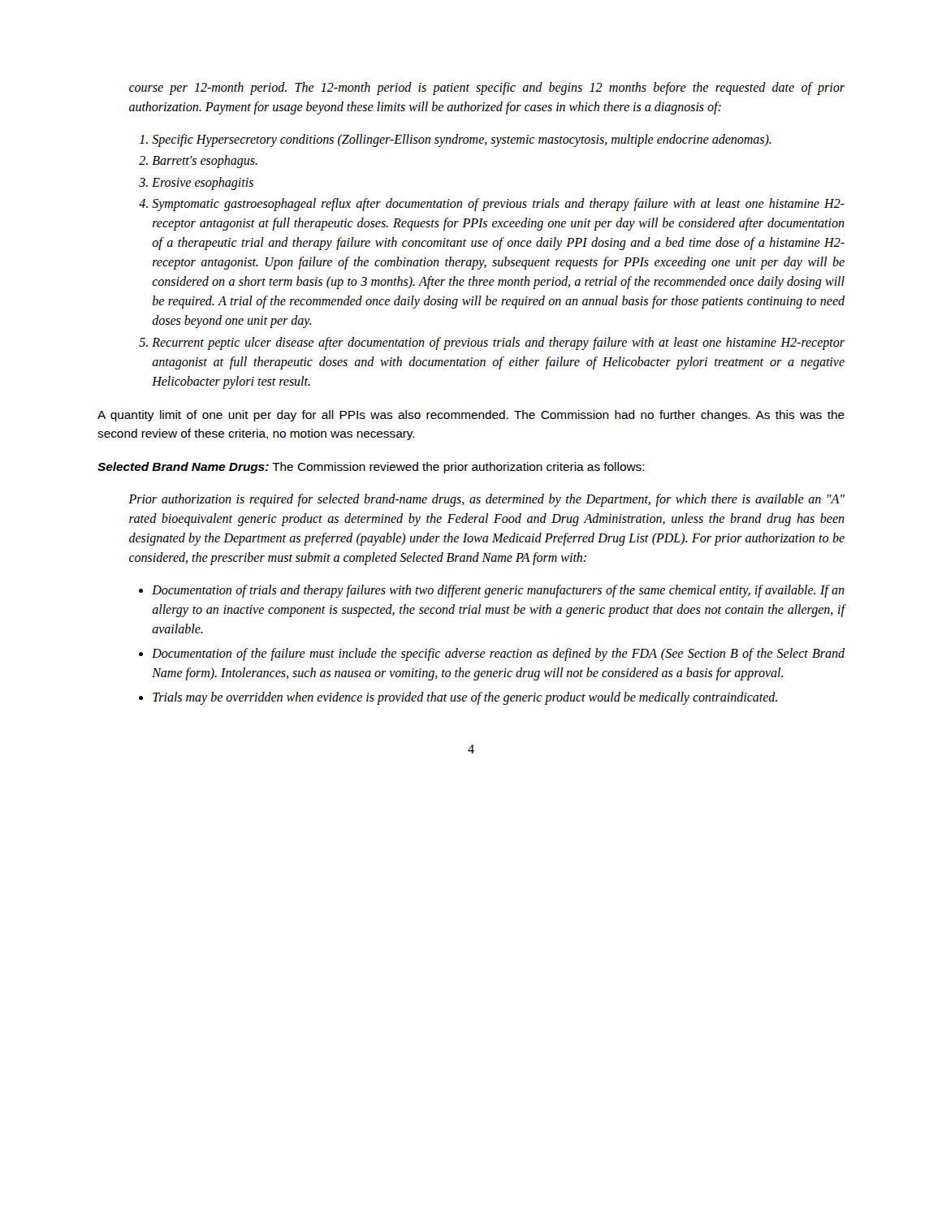course per 12-month period. The 12-month period is patient specific and begins 12 months before the requested date of prior authorization. Payment for usage beyond these limits will be authorized for cases in which there is a diagnosis of:
Specific Hypersecretory conditions (Zollinger-Ellison syndrome, systemic mastocytosis, multiple endocrine adenomas).
Barrett's esophagus.
Erosive esophagitis
Symptomatic gastroesophageal reflux after documentation of previous trials and therapy failure with at least one histamine H2-receptor antagonist at full therapeutic doses. Requests for PPIs exceeding one unit per day will be considered after documentation of a therapeutic trial and therapy failure with concomitant use of once daily PPI dosing and a bed time dose of a histamine H2-receptor antagonist. Upon failure of the combination therapy, subsequent requests for PPIs exceeding one unit per day will be considered on a short term basis (up to 3 months). After the three month period, a retrial of the recommended once daily dosing will be required. A trial of the recommended once daily dosing will be required on an annual basis for those patients continuing to need doses beyond one unit per day.
Recurrent peptic ulcer disease after documentation of previous trials and therapy failure with at least one histamine H2-receptor antagonist at full therapeutic doses and with documentation of either failure of Helicobacter pylori treatment or a negative Helicobacter pylori test result.
A quantity limit of one unit per day for all PPIs was also recommended. The Commission had no further changes. As this was the second review of these criteria, no motion was necessary.
Selected Brand Name Drugs: The Commission reviewed the prior authorization criteria as follows:
Prior authorization is required for selected brand-name drugs, as determined by the Department, for which there is available an "A" rated bioequivalent generic product as determined by the Federal Food and Drug Administration, unless the brand drug has been designated by the Department as preferred (payable) under the Iowa Medicaid Preferred Drug List (PDL). For prior authorization to be considered, the prescriber must submit a completed Selected Brand Name PA form with:
Documentation of trials and therapy failures with two different generic manufacturers of the same chemical entity, if available. If an allergy to an inactive component is suspected, the second trial must be with a generic product that does not contain the allergen, if available.
Documentation of the failure must include the specific adverse reaction as defined by the FDA (See Section B of the Select Brand Name form). Intolerances, such as nausea or vomiting, to the generic drug will not be considered as a basis for approval.
Trials may be overridden when evidence is provided that use of the generic product would be medically contraindicated.
4